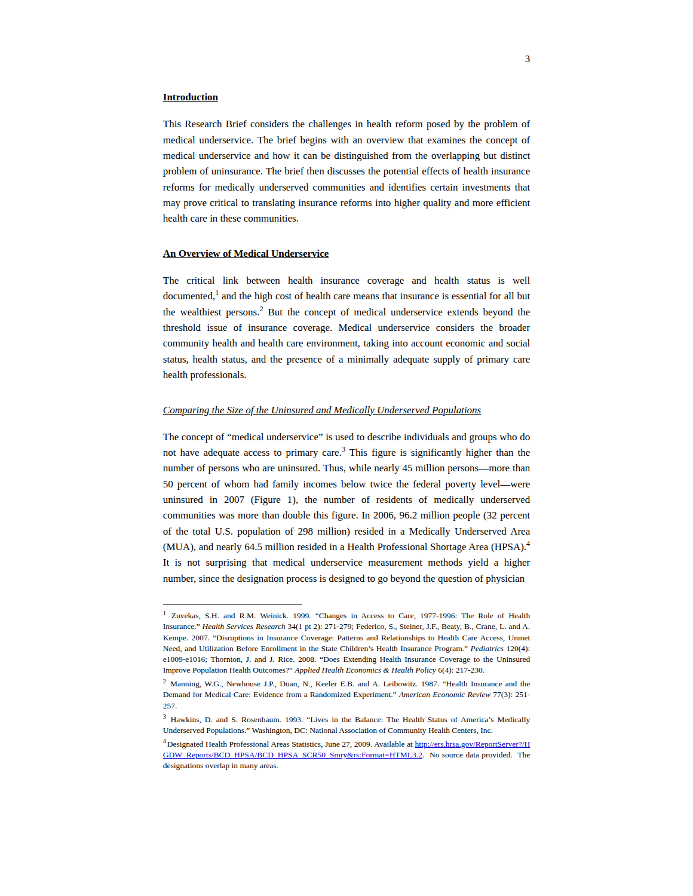3
Introduction
This Research Brief considers the challenges in health reform posed by the problem of medical underservice. The brief begins with an overview that examines the concept of medical underservice and how it can be distinguished from the overlapping but distinct problem of uninsurance. The brief then discusses the potential effects of health insurance reforms for medically underserved communities and identifies certain investments that may prove critical to translating insurance reforms into higher quality and more efficient health care in these communities.
An Overview of Medical Underservice
The critical link between health insurance coverage and health status is well documented,1 and the high cost of health care means that insurance is essential for all but the wealthiest persons.2 But the concept of medical underservice extends beyond the threshold issue of insurance coverage. Medical underservice considers the broader community health and health care environment, taking into account economic and social status, health status, and the presence of a minimally adequate supply of primary care health professionals.
Comparing the Size of the Uninsured and Medically Underserved Populations
The concept of “medical underservice” is used to describe individuals and groups who do not have adequate access to primary care.3 This figure is significantly higher than the number of persons who are uninsured. Thus, while nearly 45 million persons—more than 50 percent of whom had family incomes below twice the federal poverty level—were uninsured in 2007 (Figure 1), the number of residents of medically underserved communities was more than double this figure. In 2006, 96.2 million people (32 percent of the total U.S. population of 298 million) resided in a Medically Underserved Area (MUA), and nearly 64.5 million resided in a Health Professional Shortage Area (HPSA).4 It is not surprising that medical underservice measurement methods yield a higher number, since the designation process is designed to go beyond the question of physician
1 Zuvekas, S.H. and R.M. Weinick. 1999. “Changes in Access to Care, 1977-1996: The Role of Health Insurance.” Health Services Research 34(1 pt 2): 271-279; Federico, S., Steiner, J.F., Beaty, B., Crane, L. and A. Kempe. 2007. “Disruptions in Insurance Coverage: Patterns and Relationships to Health Care Access, Unmet Need, and Utilization Before Enrollment in the State Children’s Health Insurance Program.” Pediatrics 120(4): e1009-e1016; Thornton, J. and J. Rice. 2008. “Does Extending Health Insurance Coverage to the Uninsured Improve Population Health Outcomes?” Applied Health Economics & Health Policy 6(4): 217-230.
2 Manning, W.G., Newhouse J.P., Duan, N., Keeler E.B. and A. Leibowitz. 1987. “Health Insurance and the Demand for Medical Care: Evidence from a Randomized Experiment.” American Economic Review 77(3): 251-257.
3 Hawkins, D. and S. Rosenbaum. 1993. “Lives in the Balance: The Health Status of America’s Medically Underserved Populations.” Washington, DC: National Association of Community Health Centers, Inc.
4 Designated Health Professional Areas Statistics, June 27, 2009. Available at http://ers.hrsa.gov/ReportServer?/HGDW_Reports/BCD_HPSA/BCD_HPSA_SCR50_Smry&rs:Format=HTML3.2. No source data provided. The designations overlap in many areas.